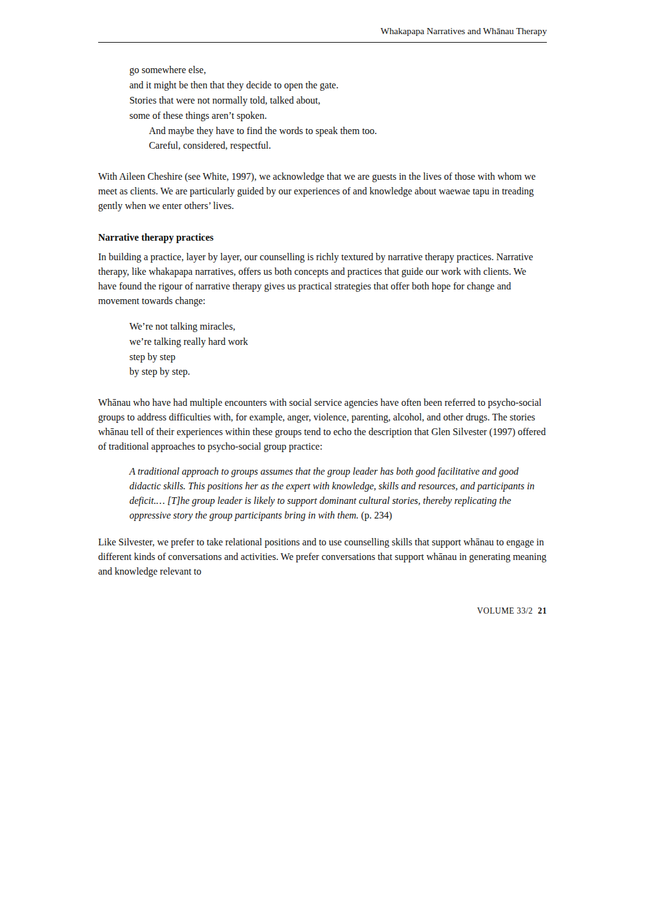Whakapapa Narratives and Whānau Therapy
go somewhere else,
and it might be then that they decide to open the gate.
Stories that were not normally told, talked about,
some of these things aren’t spoken.
And maybe they have to find the words to speak them too.
Careful, considered, respectful.
With Aileen Cheshire (see White, 1997), we acknowledge that we are guests in the lives of those with whom we meet as clients. We are particularly guided by our experiences of and knowledge about waewae tapu in treading gently when we enter others’ lives.
Narrative therapy practices
In building a practice, layer by layer, our counselling is richly textured by narrative therapy practices. Narrative therapy, like whakapapa narratives, offers us both concepts and practices that guide our work with clients. We have found the rigour of narrative therapy gives us practical strategies that offer both hope for change and movement towards change:
We’re not talking miracles,
we’re talking really hard work
step by step
by step by step.
Whānau who have had multiple encounters with social service agencies have often been referred to psycho-social groups to address difficulties with, for example, anger, violence, parenting, alcohol, and other drugs. The stories whānau tell of their experiences within these groups tend to echo the description that Glen Silvester (1997) offered of traditional approaches to psycho-social group practice:
A traditional approach to groups assumes that the group leader has both good facilitative and good didactic skills. This positions her as the expert with knowledge, skills and resources, and participants in deficit.… [T]he group leader is likely to support dominant cultural stories, thereby replicating the oppressive story the group participants bring in with them. (p. 234)
Like Silvester, we prefer to take relational positions and to use counselling skills that support whānau to engage in different kinds of conversations and activities. We prefer conversations that support whānau in generating meaning and knowledge relevant to
VOLUME 33/221